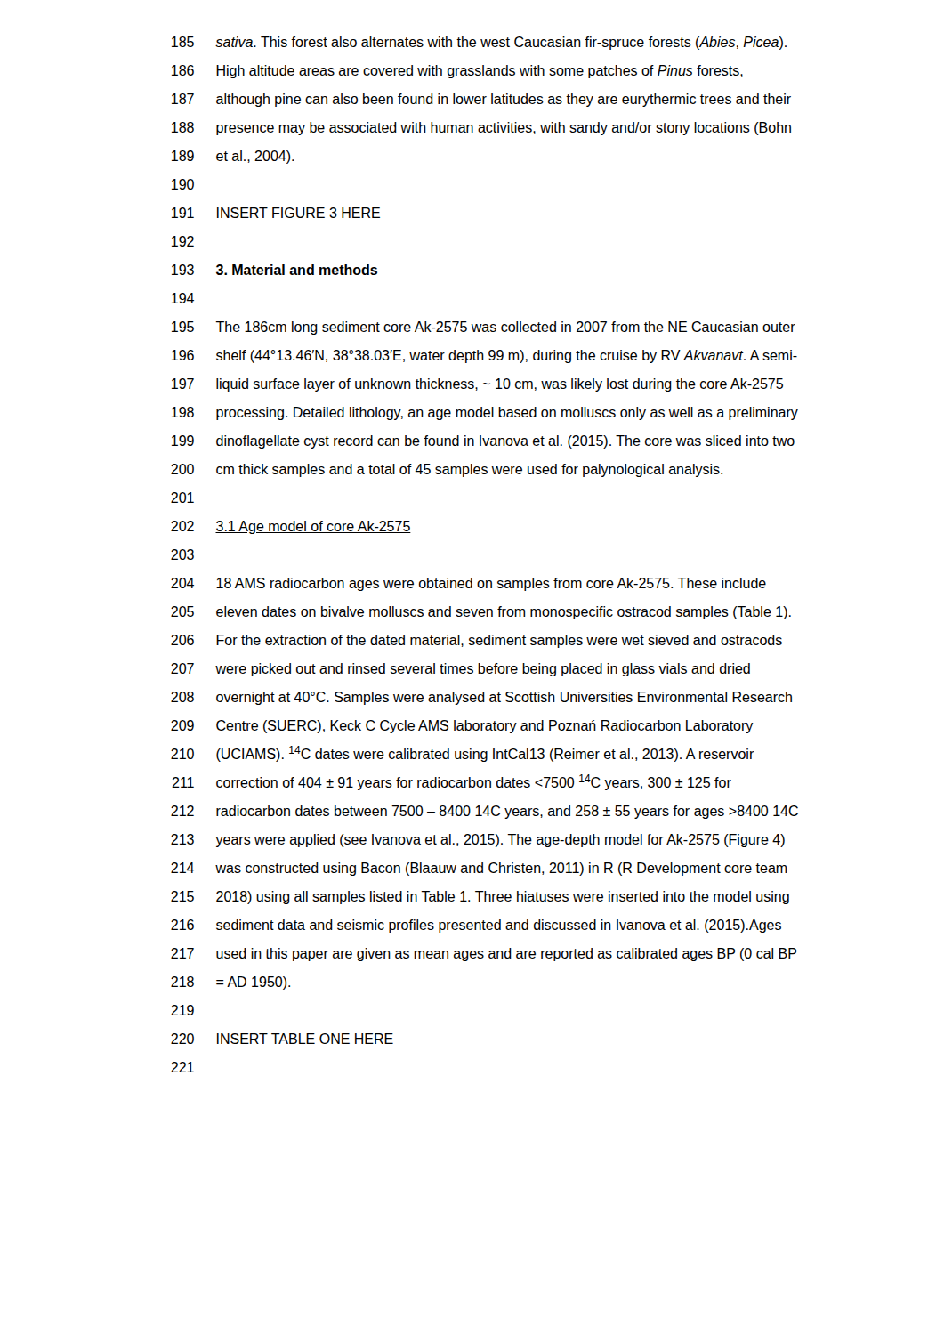185 sativa. This forest also alternates with the west Caucasian fir-spruce forests (Abies, Picea).
186 High altitude areas are covered with grasslands with some patches of Pinus forests,
187 although pine can also been found in lower latitudes as they are eurythermic trees and their
188 presence may be associated with human activities, with sandy and/or stony locations (Bohn
189 et al., 2004).
190
191 INSERT FIGURE 3 HERE
192
193
3. Material and methods
194
195 The 186cm long sediment core Ak-2575 was collected in 2007 from the NE Caucasian outer
196 shelf (44°13.46′N, 38°38.03′E, water depth 99 m), during the cruise by RV Akvanavt. A semi-
197 liquid surface layer of unknown thickness, ~ 10 cm, was likely lost during the core Ak-2575
198 processing. Detailed lithology, an age model based on molluscs only as well as a preliminary
199 dinoflagellate cyst record can be found in Ivanova et al. (2015). The core was sliced into two
200 cm thick samples and a total of 45 samples were used for palynological analysis.
201
202
3.1 Age model of core Ak-2575
203
20418 AMS radiocarbon ages were obtained on samples from core Ak-2575. These include
205 eleven dates on bivalve molluscs and seven from monospecific ostracod samples (Table 1).
206 For the extraction of the dated material, sediment samples were wet sieved and ostracods
207 were picked out and rinsed several times before being placed in glass vials and dried
208 overnight at 40°C. Samples were analysed at Scottish Universities Environmental Research
209 Centre (SUERC), Keck C Cycle AMS laboratory and Poznań Radiocarbon Laboratory
210(UCIAMS). 14C dates were calibrated using IntCal13 (Reimer et al., 2013). A reservoir
211 correction of 404 ± 91 years for radiocarbon dates <7500 14C years, 300 ± 125 for
212 radiocarbon dates between 7500 – 8400 14C years, and 258 ± 55 years for ages >8400 14C
213 years were applied (see Ivanova et al., 2015). The age-depth model for Ak-2575 (Figure 4)
214 was constructed using Bacon (Blaauw and Christen, 2011) in R (R Development core team
2152018) using all samples listed in Table 1. Three hiatuses were inserted into the model using
216 sediment data and seismic profiles presented and discussed in Ivanova et al. (2015).Ages
217 used in this paper are given as mean ages and are reported as calibrated ages BP (0 cal BP
218= AD 1950).
219
220 INSERT TABLE ONE HERE
221